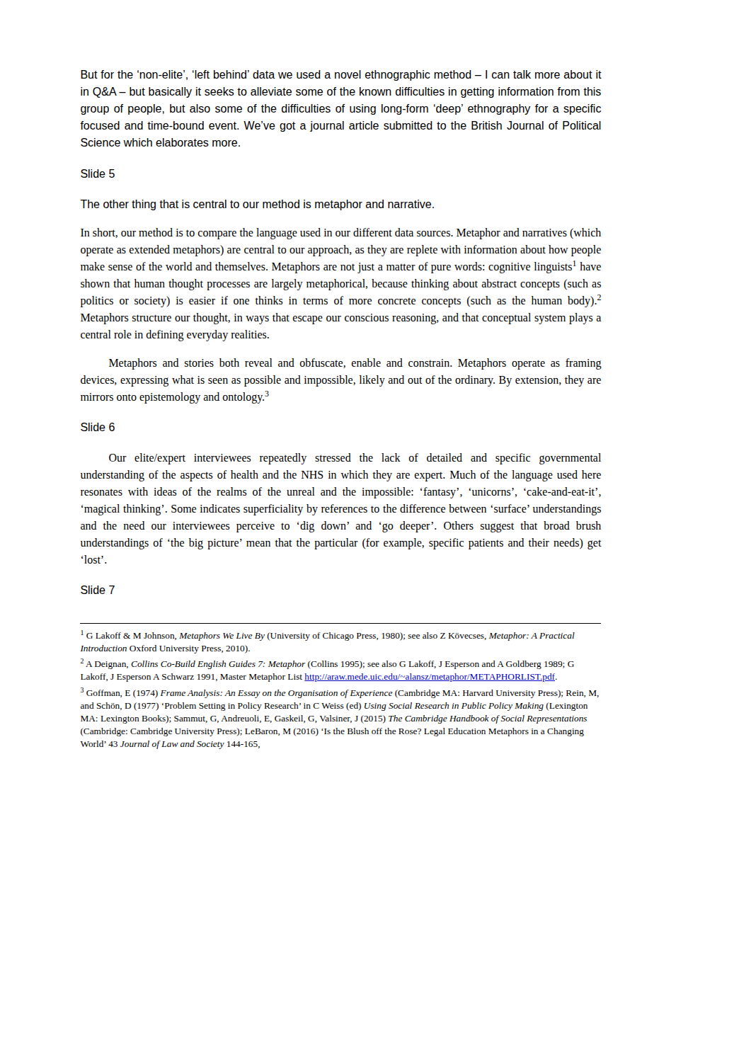But for the ‘non-elite’, ‘left behind’ data we used a novel ethnographic method – I can talk more about it in Q&A – but basically it seeks to alleviate some of the known difficulties in getting information from this group of people, but also some of the difficulties of using long-form ‘deep’ ethnography for a specific focused and time-bound event. We’ve got a journal article submitted to the British Journal of Political Science which elaborates more.
Slide 5
The other thing that is central to our method is metaphor and narrative.
In short, our method is to compare the language used in our different data sources. Metaphor and narratives (which operate as extended metaphors) are central to our approach, as they are replete with information about how people make sense of the world and themselves. Metaphors are not just a matter of pure words: cognitive linguists1 have shown that human thought processes are largely metaphorical, because thinking about abstract concepts (such as politics or society) is easier if one thinks in terms of more concrete concepts (such as the human body).2 Metaphors structure our thought, in ways that escape our conscious reasoning, and that conceptual system plays a central role in defining everyday realities.
Metaphors and stories both reveal and obfuscate, enable and constrain. Metaphors operate as framing devices, expressing what is seen as possible and impossible, likely and out of the ordinary. By extension, they are mirrors onto epistemology and ontology.3
Slide 6
Our elite/expert interviewees repeatedly stressed the lack of detailed and specific governmental understanding of the aspects of health and the NHS in which they are expert. Much of the language used here resonates with ideas of the realms of the unreal and the impossible: ‘fantasy’, ‘unicorns’, ‘cake-and-eat-it’, ‘magical thinking’. Some indicates superficiality by references to the difference between ‘surface’ understandings and the need our interviewees perceive to ‘dig down’ and ‘go deeper’. Others suggest that broad brush understandings of ‘the big picture’ mean that the particular (for example, specific patients and their needs) get ‘lost’.
Slide 7
1 G Lakoff & M Johnson, Metaphors We Live By (University of Chicago Press, 1980); see also Z Kövecses, Metaphor: A Practical Introduction Oxford University Press, 2010).
2 A Deignan, Collins Co-Build English Guides 7: Metaphor (Collins 1995); see also G Lakoff, J Esperson and A Goldberg 1989; G Lakoff, J Esperson A Schwarz 1991, Master Metaphor List http://araw.mede.uic.edu/~alansz/metaphor/METAPHORLIST.pdf.
3 Goffman, E (1974) Frame Analysis: An Essay on the Organisation of Experience (Cambridge MA: Harvard University Press); Rein, M, and Schön, D (1977) ‘Problem Setting in Policy Research’ in C Weiss (ed) Using Social Research in Public Policy Making (Lexington MA: Lexington Books); Sammut, G, Andreuoli, E, Gaskeil, G, Valsiner, J (2015) The Cambridge Handbook of Social Representations (Cambridge: Cambridge University Press); LeBaron, M (2016) ‘Is the Blush off the Rose? Legal Education Metaphors in a Changing World’ 43 Journal of Law and Society 144-165,